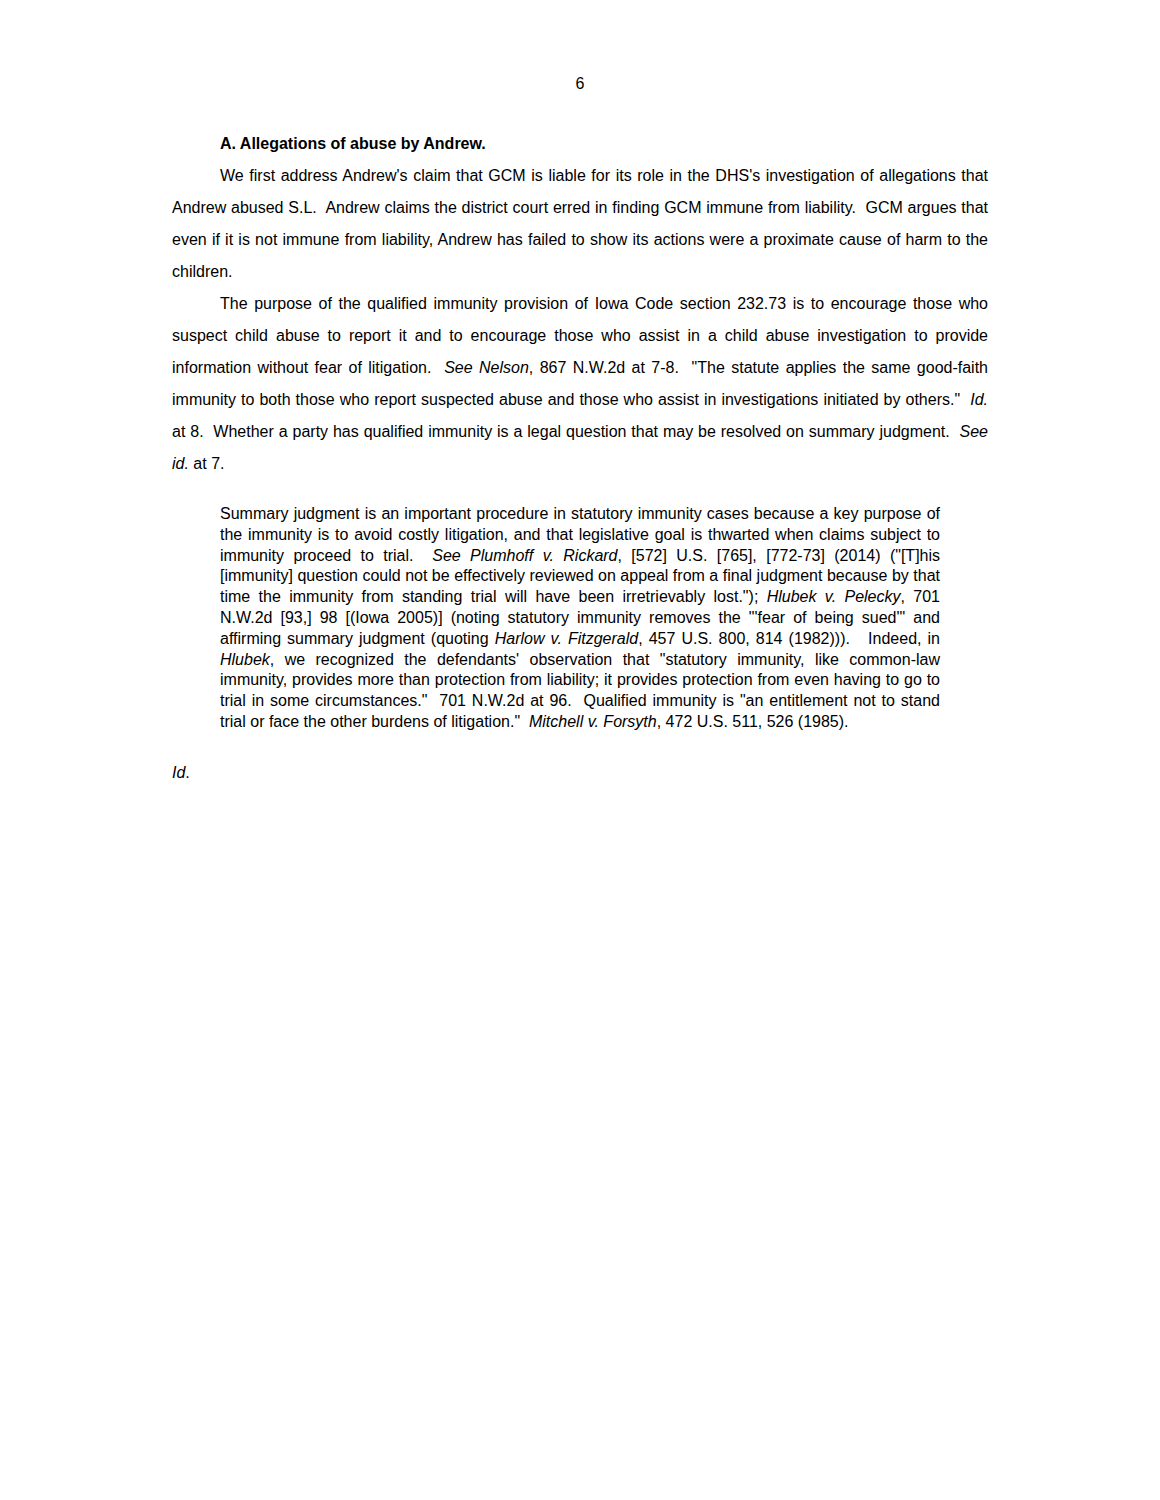6
A. Allegations of abuse by Andrew.
We first address Andrew's claim that GCM is liable for its role in the DHS's investigation of allegations that Andrew abused S.L. Andrew claims the district court erred in finding GCM immune from liability. GCM argues that even if it is not immune from liability, Andrew has failed to show its actions were a proximate cause of harm to the children.
The purpose of the qualified immunity provision of Iowa Code section 232.73 is to encourage those who suspect child abuse to report it and to encourage those who assist in a child abuse investigation to provide information without fear of litigation. See Nelson, 867 N.W.2d at 7-8. "The statute applies the same good-faith immunity to both those who report suspected abuse and those who assist in investigations initiated by others." Id. at 8. Whether a party has qualified immunity is a legal question that may be resolved on summary judgment. See id. at 7.
Summary judgment is an important procedure in statutory immunity cases because a key purpose of the immunity is to avoid costly litigation, and that legislative goal is thwarted when claims subject to immunity proceed to trial. See Plumhoff v. Rickard, [572] U.S. [765], [772-73] (2014) ("[T]his [immunity] question could not be effectively reviewed on appeal from a final judgment because by that time the immunity from standing trial will have been irretrievably lost."); Hlubek v. Pelecky, 701 N.W.2d [93,] 98 [(Iowa 2005)] (noting statutory immunity removes the "'fear of being sued'" and affirming summary judgment (quoting Harlow v. Fitzgerald, 457 U.S. 800, 814 (1982))). Indeed, in Hlubek, we recognized the defendants' observation that "statutory immunity, like common-law immunity, provides more than protection from liability; it provides protection from even having to go to trial in some circumstances." 701 N.W.2d at 96. Qualified immunity is "an entitlement not to stand trial or face the other burdens of litigation." Mitchell v. Forsyth, 472 U.S. 511, 526 (1985).
Id.